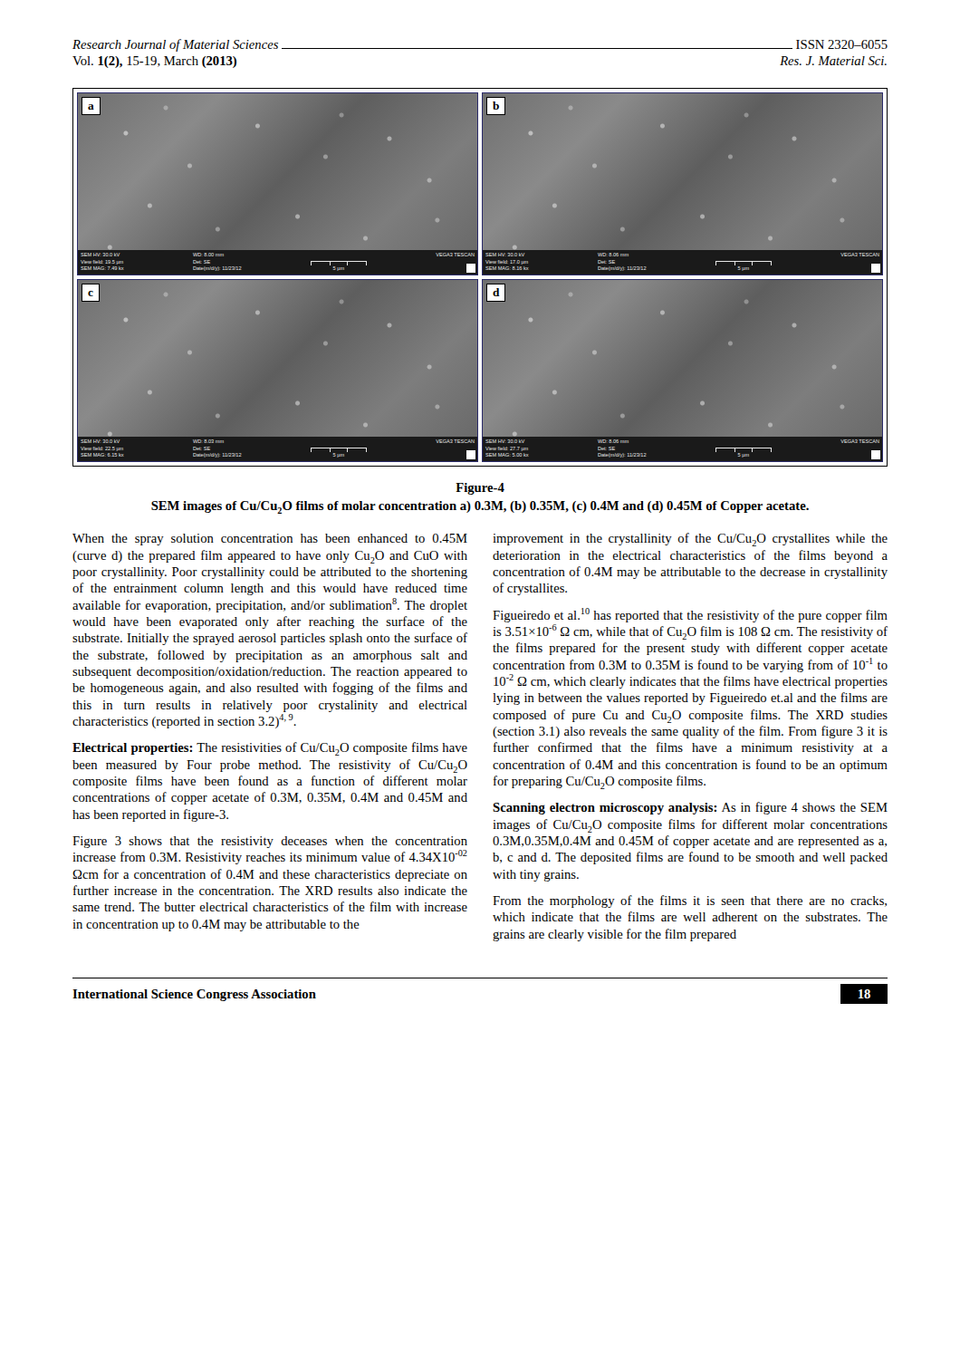Research Journal of Material Sciences ISSN 2320–6055
Vol. 1(2), 15-19, March (2013) Res. J. Material Sci.
a
SEM HV: 30.0 kV
View field: 19.5 µm
SEM MAG: 7.49 kx
WD: 8.00 mm
Det: SE
Date(m/d/y): 11/23/12
5 µm
VEGA3 TESCAN
b
SEM HV: 30.0 kV
View field: 17.0 µm
SEM MAG: 8.16 kx
WD: 8.06 mm
Det: SE
Date(m/d/y): 11/23/12
5 µm
VEGA3 TESCAN
c
SEM HV: 30.0 kV
View field: 22.5 µm
SEM MAG: 6.15 kx
WD: 8.03 mm
Det: SE
Date(m/d/y): 11/23/12
5 µm
VEGA3 TESCAN
d
SEM HV: 30.0 kV
View field: 27.7 µm
SEM MAG: 5.00 kx
WD: 8.06 mm
Det: SE
Date(m/d/y): 11/23/12
5 µm
VEGA3 TESCAN
Figure-4 SEM images of Cu/Cu2O films of molar concentration a) 0.3M, (b) 0.35M, (c) 0.4M and (d) 0.45M of Copper acetate.
When the spray solution concentration has been enhanced to 0.45M (curve d) the prepared film appeared to have only Cu2O and CuO with poor crystallinity. Poor crystallinity could be attributed to the shortening of the entrainment column length and this would have reduced time available for evaporation, precipitation, and/or sublimation8. The droplet would have been evaporated only after reaching the surface of the substrate. Initially the sprayed aerosol particles splash onto the surface of the substrate, followed by precipitation as an amorphous salt and subsequent decomposition/oxidation/reduction. The reaction appeared to be homogeneous again, and also resulted with fogging of the films and this in turn results in relatively poor crystalinity and electrical characteristics (reported in section 3.2)4, 9.
Electrical properties: The resistivities of Cu/Cu2O composite films have been measured by Four probe method. The resistivity of Cu/Cu2O composite films have been found as a function of different molar concentrations of copper acetate of 0.3M, 0.35M, 0.4M and 0.45M and has been reported in figure-3.
Figure 3 shows that the resistivity deceases when the concentration increase from 0.3M. Resistivity reaches its minimum value of 4.34X10-02 Ωcm for a concentration of 0.4M and these characteristics depreciate on further increase in the concentration. The XRD results also indicate the same trend. The butter electrical characteristics of the film with increase in concentration up to 0.4M may be attributable to the
improvement in the crystallinity of the Cu/Cu2O crystallites while the deterioration in the electrical characteristics of the films beyond a concentration of 0.4M may be attributable to the decrease in crystallinity of crystallites.
Figueiredo et al.10 has reported that the resistivity of the pure copper film is 3.51×10-6 Ω cm, while that of Cu2O film is 108 Ω cm. The resistivity of the films prepared for the present study with different copper acetate concentration from 0.3M to 0.35M is found to be varying from of 10-1 to 10-2 Ω cm, which clearly indicates that the films have electrical properties lying in between the values reported by Figueiredo et.al and the films are composed of pure Cu and Cu2O composite films. The XRD studies (section 3.1) also reveals the same quality of the film. From figure 3 it is further confirmed that the films have a minimum resistivity at a concentration of 0.4M and this concentration is found to be an optimum for preparing Cu/Cu2O composite films.
Scanning electron microscopy analysis: As in figure 4 shows the SEM images of Cu/Cu2O composite films for different molar concentrations 0.3M,0.35M,0.4M and 0.45M of copper acetate and are represented as a, b, c and d. The deposited films are found to be smooth and well packed with tiny grains.
From the morphology of the films it is seen that there are no cracks, which indicate that the films are well adherent on the substrates. The grains are clearly visible for the film prepared
International Science Congress Association
18